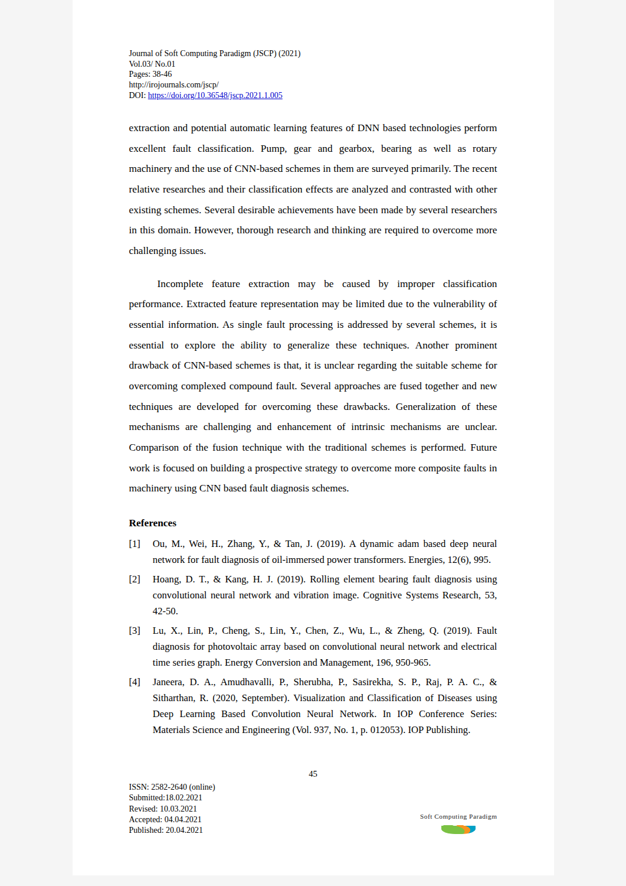Journal of Soft Computing Paradigm (JSCP) (2021)
Vol.03/ No.01
Pages: 38-46
http://irojournals.com/jscp/
DOI: https://doi.org/10.36548/jscp.2021.1.005
extraction and potential automatic learning features of DNN based technologies perform excellent fault classification. Pump, gear and gearbox, bearing as well as rotary machinery and the use of CNN-based schemes in them are surveyed primarily. The recent relative researches and their classification effects are analyzed and contrasted with other existing schemes. Several desirable achievements have been made by several researchers in this domain. However, thorough research and thinking are required to overcome more challenging issues.
Incomplete feature extraction may be caused by improper classification performance. Extracted feature representation may be limited due to the vulnerability of essential information. As single fault processing is addressed by several schemes, it is essential to explore the ability to generalize these techniques. Another prominent drawback of CNN-based schemes is that, it is unclear regarding the suitable scheme for overcoming complexed compound fault. Several approaches are fused together and new techniques are developed for overcoming these drawbacks. Generalization of these mechanisms are challenging and enhancement of intrinsic mechanisms are unclear. Comparison of the fusion technique with the traditional schemes is performed. Future work is focused on building a prospective strategy to overcome more composite faults in machinery using CNN based fault diagnosis schemes.
References
[1] Ou, M., Wei, H., Zhang, Y., & Tan, J. (2019). A dynamic adam based deep neural network for fault diagnosis of oil-immersed power transformers. Energies, 12(6), 995.
[2] Hoang, D. T., & Kang, H. J. (2019). Rolling element bearing fault diagnosis using convolutional neural network and vibration image. Cognitive Systems Research, 53, 42-50.
[3] Lu, X., Lin, P., Cheng, S., Lin, Y., Chen, Z., Wu, L., & Zheng, Q. (2019). Fault diagnosis for photovoltaic array based on convolutional neural network and electrical time series graph. Energy Conversion and Management, 196, 950-965.
[4] Janeera, D. A., Amudhavalli, P., Sherubha, P., Sasirekha, S. P., Raj, P. A. C., & Sitharthan, R. (2020, September). Visualization and Classification of Diseases using Deep Learning Based Convolution Neural Network. In IOP Conference Series: Materials Science and Engineering (Vol. 937, No. 1, p. 012053). IOP Publishing.
45
ISSN: 2582-2640 (online) Submitted:18.02.2021 Revised: 10.03.2021 Accepted: 04.04.2021 Published: 20.04.2021
Soft Computing Paradigm